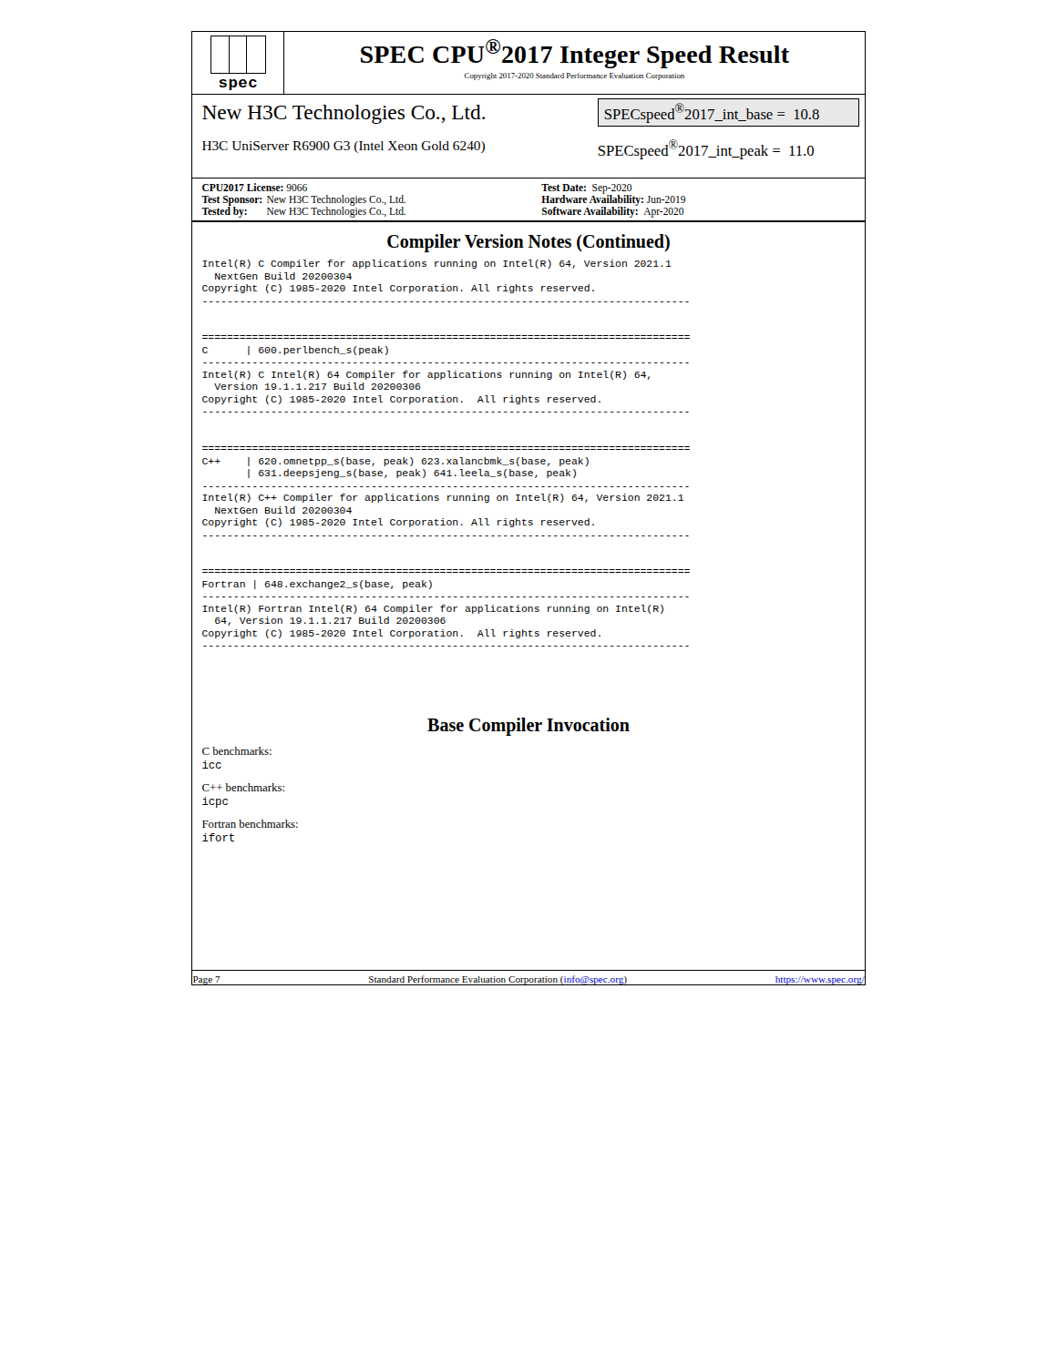spec
SPEC CPU®2017 Integer Speed Result
Copyright 2017-2020 Standard Performance Evaluation Corporation
New H3C Technologies Co., Ltd.
H3C UniServer R6900 G3 (Intel Xeon Gold 6240)
SPECspeed®2017_int_base = 10.8
SPECspeed®2017_int_peak = 11.0
| CPU2017 License: 9066 | Test Date: Sep-2020 |
| Test Sponsor: | New H3C Technologies Co., Ltd. | Hardware Availability: Jun-2019 |
| Tested by: | New H3C Technologies Co., Ltd. | Software Availability: Apr-2020 |
Compiler Version Notes (Continued)
Intel(R) C Compiler for applications running on Intel(R) 64, Version 2021.1
  NextGen Build 20200304
Copyright (C) 1985-2020 Intel Corporation. All rights reserved.
------------------------------------------------------------------------------


==============================================================================
C      | 600.perlbench_s(peak)
------------------------------------------------------------------------------
Intel(R) C Intel(R) 64 Compiler for applications running on Intel(R) 64,
  Version 19.1.1.217 Build 20200306
Copyright (C) 1985-2020 Intel Corporation.  All rights reserved.
------------------------------------------------------------------------------


==============================================================================
C++    | 620.omnetpp_s(base, peak) 623.xalancbmk_s(base, peak)
       | 631.deepsjeng_s(base, peak) 641.leela_s(base, peak)
------------------------------------------------------------------------------
Intel(R) C++ Compiler for applications running on Intel(R) 64, Version 2021.1
  NextGen Build 20200304
Copyright (C) 1985-2020 Intel Corporation. All rights reserved.
------------------------------------------------------------------------------


==============================================================================
Fortran | 648.exchange2_s(base, peak)
------------------------------------------------------------------------------
Intel(R) Fortran Intel(R) 64 Compiler for applications running on Intel(R)
  64, Version 19.1.1.217 Build 20200306
Copyright (C) 1985-2020 Intel Corporation.  All rights reserved.
------------------------------------------------------------------------------
Base Compiler Invocation
C benchmarks:
icc
C++ benchmarks:
icpc
Fortran benchmarks:
ifort
Page 7
Standard Performance Evaluation Corporation (info@spec.org)
https://www.spec.org/